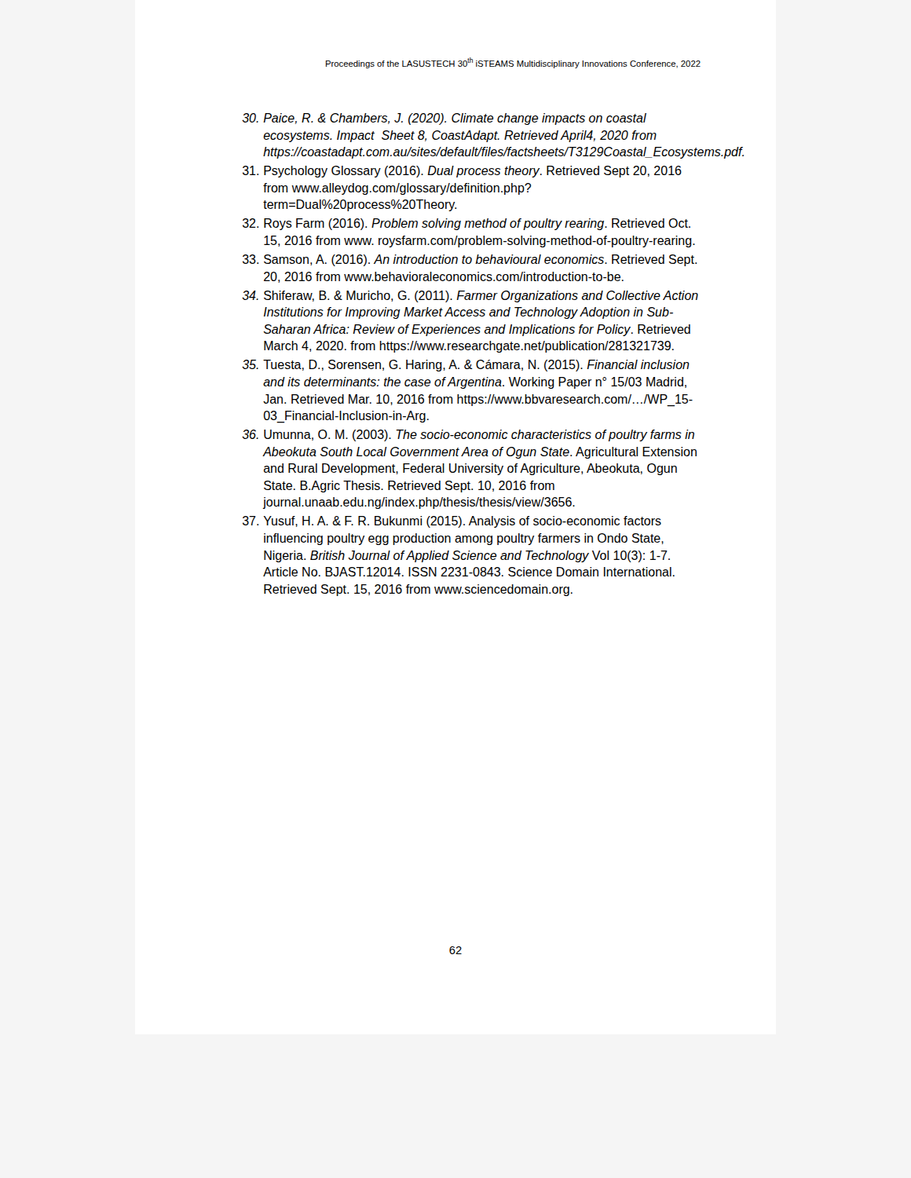Proceedings of the LASUSTECH 30th iSTEAMS Multidisciplinary Innovations Conference, 2022
30. Paice, R. & Chambers, J. (2020). Climate change impacts on coastal ecosystems. Impact Sheet 8, CoastAdapt. Retrieved April4, 2020 from https://coastadapt.com.au/sites/default/files/factsheets/T3129Coastal_Ecosystems.pdf.
31. Psychology Glossary (2016). Dual process theory. Retrieved Sept 20, 2016 from www.alleydog.com/glossary/definition.php?term=Dual%20process%20Theory.
32. Roys Farm (2016). Problem solving method of poultry rearing. Retrieved Oct. 15, 2016 from www. roysfarm.com/problem-solving-method-of-poultry-rearing.
33. Samson, A. (2016). An introduction to behavioural economics. Retrieved Sept. 20, 2016 from www.behavioraleconomics.com/introduction-to-be.
34. Shiferaw, B. & Muricho, G. (2011). Farmer Organizations and Collective Action Institutions for Improving Market Access and Technology Adoption in Sub- Saharan Africa: Review of Experiences and Implications for Policy. Retrieved March 4, 2020. from https://www.researchgate.net/publication/281321739.
35. Tuesta, D., Sorensen, G. Haring, A. & Cámara, N. (2015). Financial inclusion and its determinants: the case of Argentina. Working Paper n° 15/03 Madrid, Jan. Retrieved Mar. 10, 2016 from https://www.bbvaresearch.com/…/WP_15-03_Financial-Inclusion-in-Arg.
36. Umunna, O. M. (2003). The socio-economic characteristics of poultry farms in Abeokuta South Local Government Area of Ogun State. Agricultural Extension and Rural Development, Federal University of Agriculture, Abeokuta, Ogun State. B.Agric Thesis. Retrieved Sept. 10, 2016 from journal.unaab.edu.ng/index.php/thesis/thesis/view/3656.
37. Yusuf, H. A. & F. R. Bukunmi (2015). Analysis of socio-economic factors influencing poultry egg production among poultry farmers in Ondo State, Nigeria. British Journal of Applied Science and Technology Vol 10(3): 1-7. Article No. BJAST.12014. ISSN 2231-0843. Science Domain International. Retrieved Sept. 15, 2016 from www.sciencedomain.org.
62